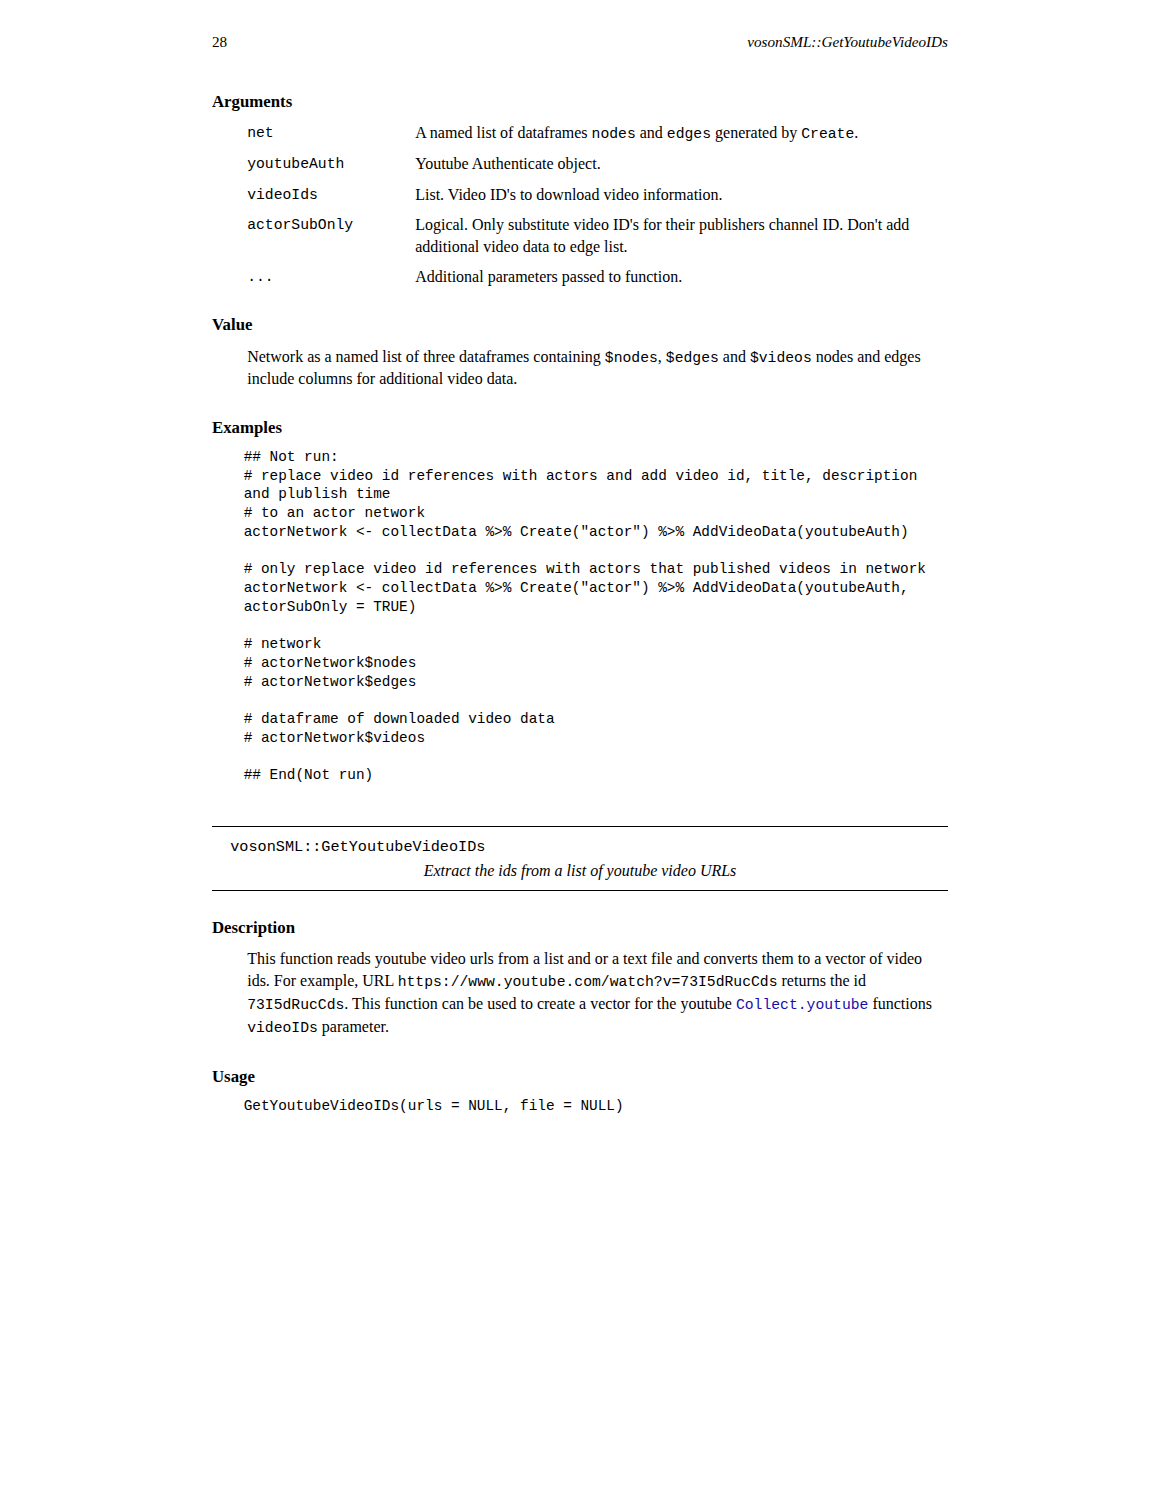28 vosonSML::GetYoutubeVideoIDs
Arguments
net
A named list of dataframes nodes and edges generated by Create.
youtubeAuth
Youtube Authenticate object.
videoIds
List. Video ID's to download video information.
actorSubOnly
Logical. Only substitute video ID's for their publishers channel ID. Don't add additional video data to edge list.
...
Additional parameters passed to function.
Value
Network as a named list of three dataframes containing $nodes, $edges and $videos nodes and edges include columns for additional video data.
Examples
## Not run:
# replace video id references with actors and add video id, title, description and plublish time
# to an actor network
actorNetwork <- collectData %>% Create("actor") %>% AddVideoData(youtubeAuth)

# only replace video id references with actors that published videos in network
actorNetwork <- collectData %>% Create("actor") %>% AddVideoData(youtubeAuth, actorSubOnly = TRUE)

# network
# actorNetwork$nodes
# actorNetwork$edges

# dataframe of downloaded video data
# actorNetwork$videos

## End(Not run)
vosonSML::GetYoutubeVideoIDs
Extract the ids from a list of youtube video URLs
Description
This function reads youtube video urls from a list and or a text file and converts them to a vector of video ids. For example, URL https://www.youtube.com/watch?v=73I5dRucCds returns the id 73I5dRucCds. This function can be used to create a vector for the youtube Collect.youtube functions videoIDs parameter.
Usage
GetYoutubeVideoIDs(urls = NULL, file = NULL)